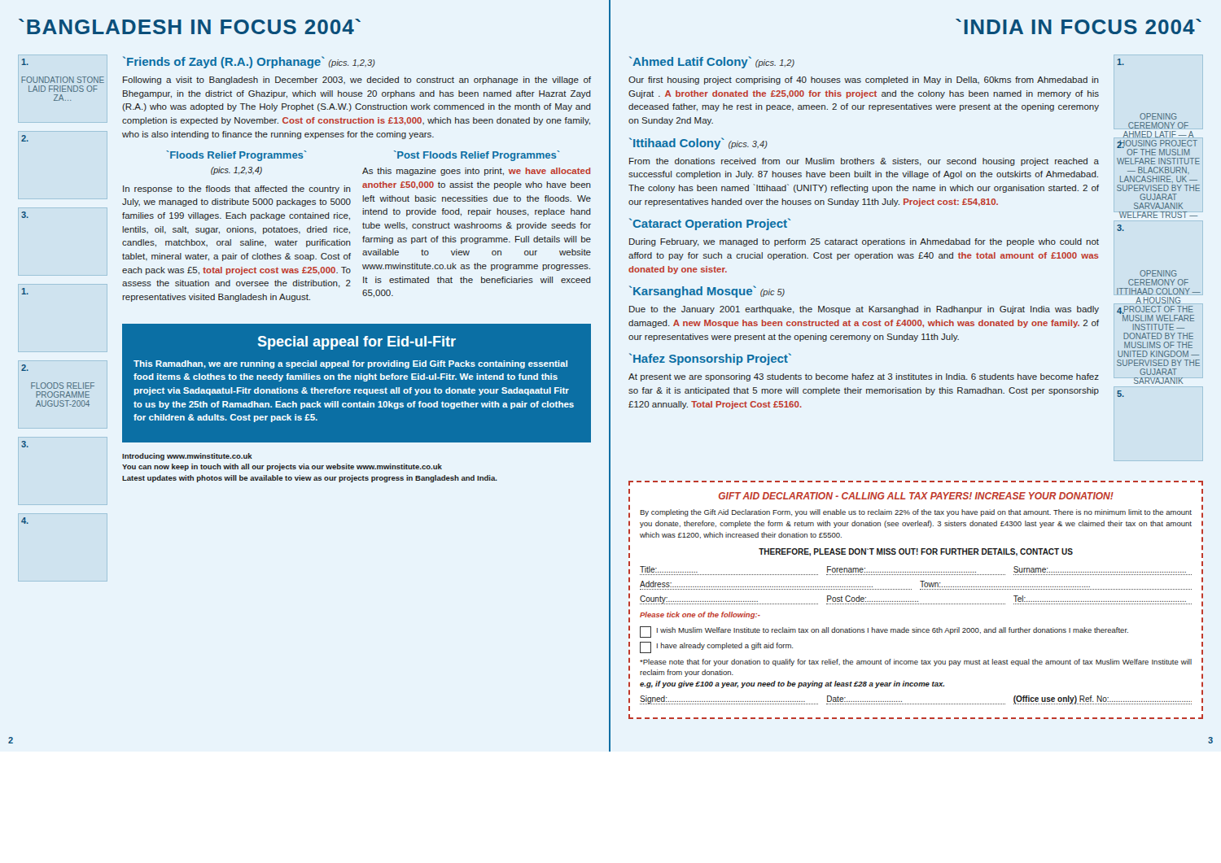`Bangladesh in Focus 2004`
1. FOUNDATION STONE LAID FRIENDS OF ZA…
2.
3.
1.
2. FLOODS RELIEF PROGRAMME AUGUST-2004
3.
4.
`Friends of Zayd (R.A.) Orphanage` (pics. 1,2,3)
Following a visit to Bangladesh in December 2003, we decided to construct an orphanage in the village of Bhegampur, in the district of Ghazipur, which will house 20 orphans and has been named after Hazrat Zayd (R.A.) who was adopted by The Holy Prophet (S.A.W.) Construction work commenced in the month of May and completion is expected by November. Cost of construction is £13,000, which has been donated by one family, who is also intending to finance the running expenses for the coming years.
`Floods Relief Programmes`
(pics. 1,2,3,4)
In response to the floods that affected the country in July, we managed to distribute 5000 packages to 5000 families of 199 villages. Each package contained rice, lentils, oil, salt, sugar, onions, potatoes, dried rice, candles, matchbox, oral saline, water purification tablet, mineral water, a pair of clothes & soap. Cost of each pack was £5, total project cost was £25,000. To assess the situation and oversee the distribution, 2 representatives visited Bangladesh in August.
`Post Floods Relief Programmes`
As this magazine goes into print, we have allocated another £50,000 to assist the people who have been left without basic necessities due to the floods. We intend to provide food, repair houses, replace hand tube wells, construct washrooms & provide seeds for farming as part of this programme. Full details will be available to view on our website www.mwinstitute.co.uk as the programme progresses. It is estimated that the beneficiaries will exceed 65,000.
Special appeal for Eid-ul-Fitr
This Ramadhan, we are running a special appeal for providing Eid Gift Packs containing essential food items & clothes to the needy families on the night before Eid-ul-Fitr. We intend to fund this project via Sadaqaatul-Fitr donations & therefore request all of you to donate your Sadaqaatul Fitr to us by the 25th of Ramadhan. Each pack will contain 10kgs of food together with a pair of clothes for children & adults. Cost per pack is £5.
Introducing www.mwinstitute.co.uk
You can now keep in touch with all our projects via our website www.mwinstitute.co.uk
Latest updates with photos will be available to view as our projects progress in Bangladesh and India.
2
`India in Focus 2004`
`Ahmed Latif Colony` (pics. 1,2)
Our first housing project comprising of 40 houses was completed in May in Della, 60kms from Ahmedabad in Gujrat . A brother donated the £25,000 for this project and the colony has been named in memory of his deceased father, may he rest in peace, ameen. 2 of our representatives were present at the opening ceremony on Sunday 2nd May.
`Ittihaad Colony` (pics. 3,4)
From the donations received from our Muslim brothers & sisters, our second housing project reached a successful completion in July. 87 houses have been built in the village of Agol on the outskirts of Ahmedabad. The colony has been named `Ittihaad` (UNITY) reflecting upon the name in which our organisation started. 2 of our representatives handed over the houses on Sunday 11th July. Project cost: £54,810.
`Cataract Operation Project`
During February, we managed to perform 25 cataract operations in Ahmedabad for the people who could not afford to pay for such a crucial operation. Cost per operation was £40 and the total amount of £1000 was donated by one sister.
`Karsanghad Mosque` (pic 5)
Due to the January 2001 earthquake, the Mosque at Karsanghad in Radhanpur in Gujrat India was badly damaged. A new Mosque has been constructed at a cost of £4000, which was donated by one family. 2 of our representatives were present at the opening ceremony on Sunday 11th July.
`Hafez Sponsorship Project`
At present we are sponsoring 43 students to become hafez at 3 institutes in India. 6 students have become hafez so far & it is anticipated that 5 more will complete their memorisation by this Ramadhan. Cost per sponsorship £120 annually. Total Project Cost £5160.
1.
2. OPENING CEREMONY OF AHMED LATIF — A HOUSING PROJECT OF THE MUSLIM WELFARE INSTITUTE — BLACKBURN, LANCASHIRE, UK — SUPERVISED BY THE GUJARAT SARVAJANIK WELFARE TRUST — SUNDAY 2nd MAY 2004
3.
4. OPENING CEREMONY OF ITTIHAAD COLONY — A HOUSING PROJECT OF THE MUSLIM WELFARE INSTITUTE — DONATED BY THE MUSLIMS OF THE UNITED KINGDOM — SUPERVISED BY THE GUJARAT SARVAJANIK WELFARE TRUST — SUNDAY 11th JULY 2004
5.
GIFT AID DECLARATION - CALLING ALL TAX PAYERS! INCREASE YOUR DONATION!
By completing the Gift Aid Declaration Form, you will enable us to reclaim 22% of the tax you have paid on that amount. There is no minimum limit to the amount you donate, therefore, complete the form & return with your donation (see overleaf). 3 sisters donated £4300 last year & we claimed their tax on that amount which was £1200, which increased their donation to £5500.
THEREFORE, PLEASE DON`T MISS OUT! FOR FURTHER DETAILS, CONTACT US
Title:.................. Forename:................................................. Surname:.............................................................
Address:......................................................................................... Town:..................................................................
County:........................................ Post Code:....................... Tel:.......................................................................
Please tick one of the following:-
I wish Muslim Welfare Institute to reclaim tax on all donations I have made since 6th April 2000, and all further donations I make thereafter.
I have already completed a gift aid form.
*Please note that for your donation to qualify for tax relief, the amount of income tax you pay must at least equal the amount of tax Muslim Welfare Institute will reclaim from your donation.
e.g, if you give £100 a year, you need to be paying at least £28 a year in income tax.
Signed:............................................................. Date:......................... (Office use only) Ref. No:..............................................
3